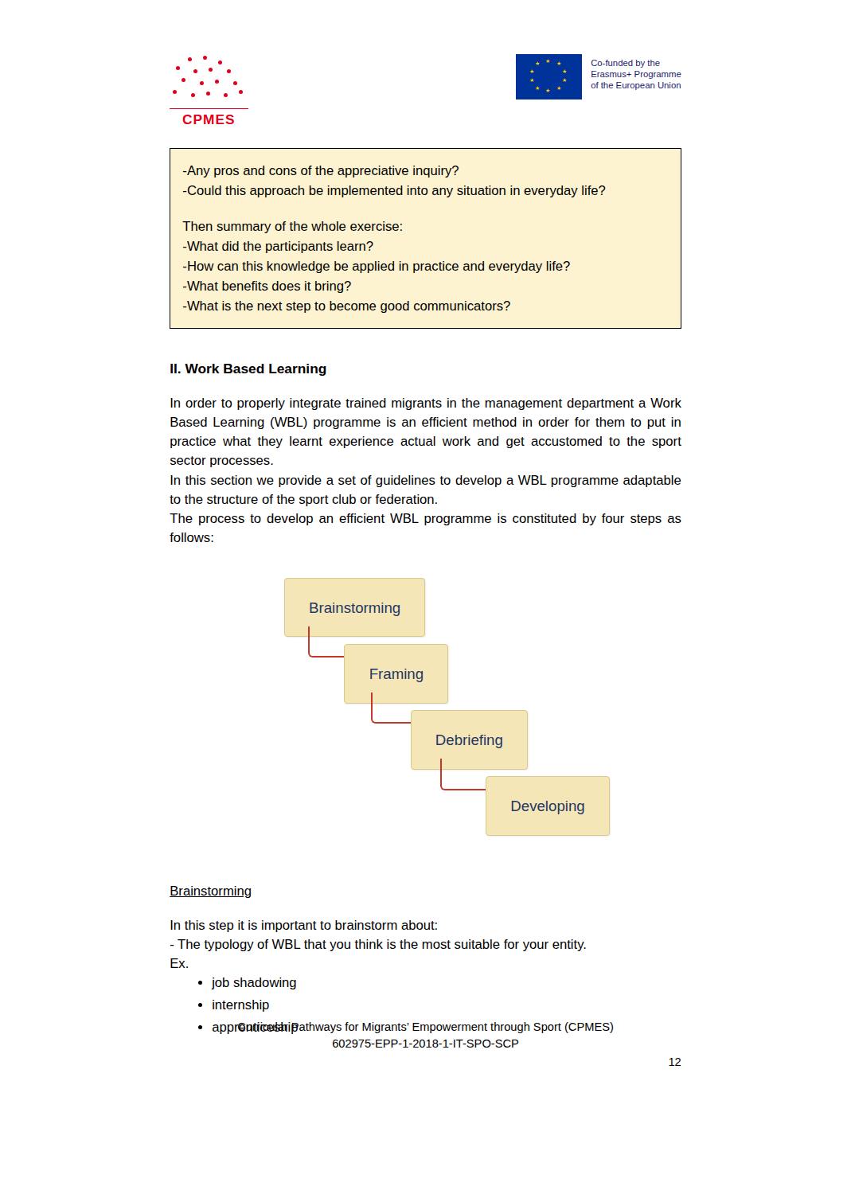CPMES
★ ★ ★ ★ ★ ★ ★ ★ ★ ★
Co-funded by the
Erasmus+ Programme
of the European Union
-Any pros and cons of the appreciative inquiry?
-Could this approach be implemented into any situation in everyday life?
Then summary of the whole exercise:
-What did the participants learn?
-How can this knowledge be applied in practice and everyday life?
-What benefits does it bring?
-What is the next step to become good communicators?
II. Work Based Learning
In order to properly integrate trained migrants in the management department a Work Based Learning (WBL) programme is an efficient method in order for them to put in practice what they learnt experience actual work and get accustomed to the sport sector processes.
In this section we provide a set of guidelines to develop a WBL programme adaptable to the structure of the sport club or federation.
The process to develop an efficient WBL programme is constituted by four steps as follows:
Brainstorming
Framing
Debriefing
Developing
Brainstorming
In this step it is important to brainstorm about:
- The typology of WBL that you think is the most suitable for your entity.
Ex.
job shadowing
internship
apprenticeship
Curricular Pathways for Migrants’ Empowerment through Sport (CPMES)
602975-EPP-1-2018-1-IT-SPO-SCP 12